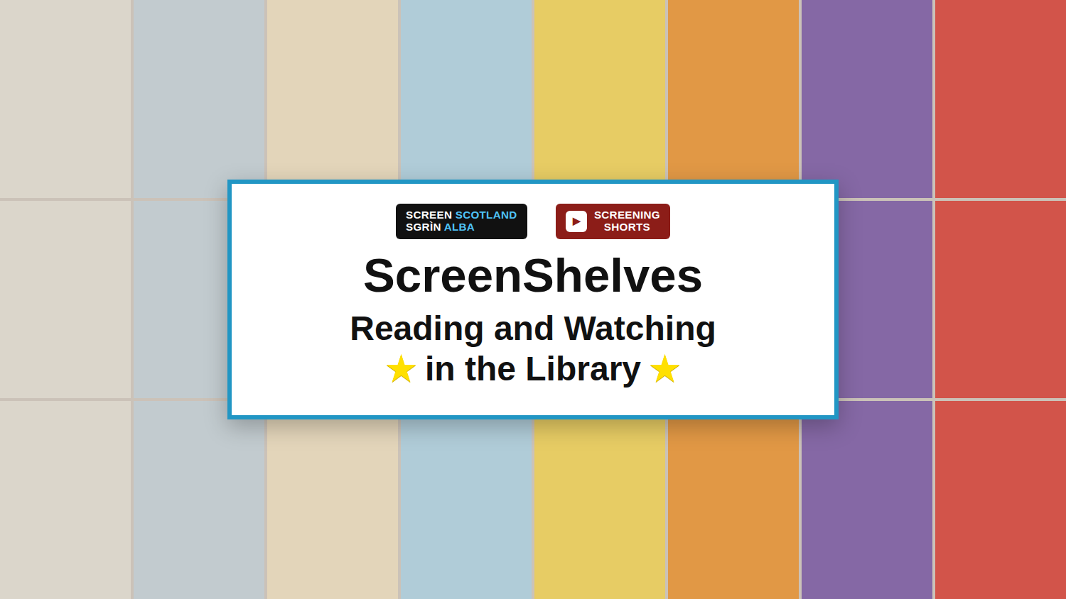SCREEN SCOTLAND
SGRÌN ALBA
▶ SCREENING
SHORTS
ScreenShelves
Reading and Watching ★ in the Library ★